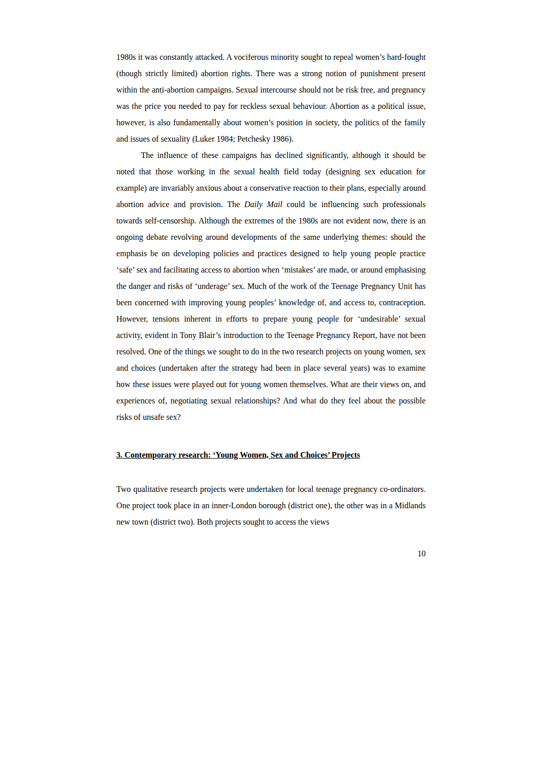1980s it was constantly attacked. A vociferous minority sought to repeal women’s hard-fought (though strictly limited) abortion rights. There was a strong notion of punishment present within the anti-abortion campaigns. Sexual intercourse should not be risk free, and pregnancy was the price you needed to pay for reckless sexual behaviour. Abortion as a political issue, however, is also fundamentally about women’s position in society, the politics of the family and issues of sexuality (Luker 1984; Petchesky 1986).
The influence of these campaigns has declined significantly, although it should be noted that those working in the sexual health field today (designing sex education for example) are invariably anxious about a conservative reaction to their plans, especially around abortion advice and provision. The Daily Mail could be influencing such professionals towards self-censorship. Although the extremes of the 1980s are not evident now, there is an ongoing debate revolving around developments of the same underlying themes: should the emphasis be on developing policies and practices designed to help young people practice ‘safe’ sex and facilitating access to abortion when ‘mistakes’ are made, or around emphasising the danger and risks of ‘underage’ sex. Much of the work of the Teenage Pregnancy Unit has been concerned with improving young peoples’ knowledge of, and access to, contraception. However, tensions inherent in efforts to prepare young people for ‘undesirable’ sexual activity, evident in Tony Blair’s introduction to the Teenage Pregnancy Report, have not been resolved. One of the things we sought to do in the two research projects on young women, sex and choices (undertaken after the strategy had been in place several years) was to examine how these issues were played out for young women themselves. What are their views on, and experiences of, negotiating sexual relationships? And what do they feel about the possible risks of unsafe sex?
3. Contemporary research: ‘Young Women, Sex and Choices’ Projects
Two qualitative research projects were undertaken for local teenage pregnancy co-ordinators. One project took place in an inner-London borough (district one), the other was in a Midlands new town (district two). Both projects sought to access the views
10